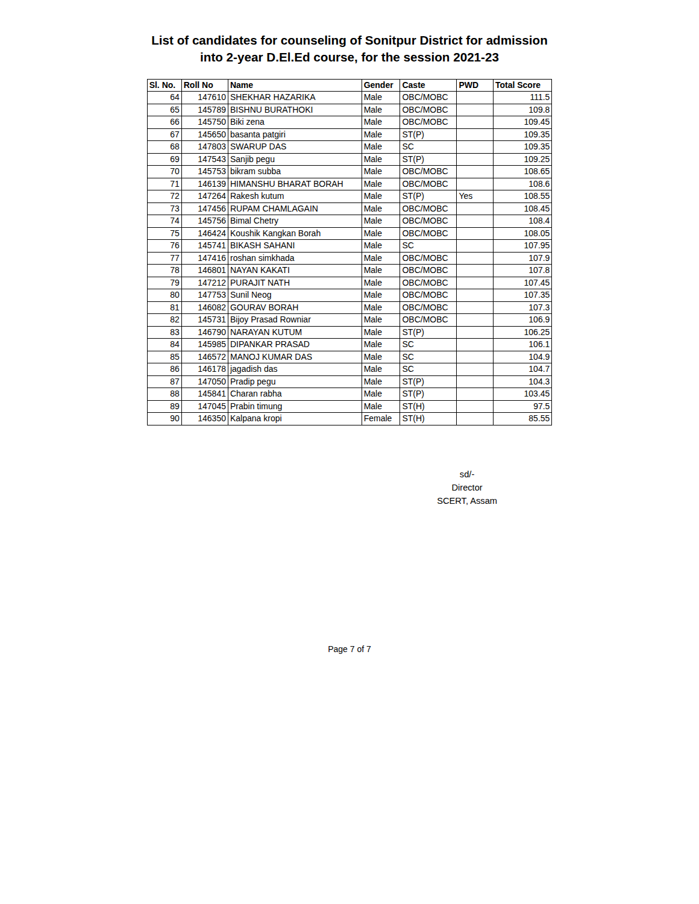List of candidates for counseling of Sonitpur District for admission
into 2-year D.El.Ed course, for the session 2021-23
| Sl. No. | Roll No | Name | Gender | Caste | PWD | Total Score |
| --- | --- | --- | --- | --- | --- | --- |
| 64 | 147610 | SHEKHAR HAZARIKA | Male | OBC/MOBC | | 111.5 |
| 65 | 145789 | BISHNU BURATHOKI | Male | OBC/MOBC | | 109.8 |
| 66 | 145750 | Biki zena | Male | OBC/MOBC | | 109.45 |
| 67 | 145650 | basanta patgiri | Male | ST(P) | | 109.35 |
| 68 | 147803 | SWARUP DAS | Male | SC | | 109.35 |
| 69 | 147543 | Sanjib pegu | Male | ST(P) | | 109.25 |
| 70 | 145753 | bikram subba | Male | OBC/MOBC | | 108.65 |
| 71 | 146139 | HIMANSHU BHARAT BORAH | Male | OBC/MOBC | | 108.6 |
| 72 | 147264 | Rakesh kutum | Male | ST(P) | Yes | 108.55 |
| 73 | 147456 | RUPAM CHAMLAGAIN | Male | OBC/MOBC | | 108.45 |
| 74 | 145756 | Bimal Chetry | Male | OBC/MOBC | | 108.4 |
| 75 | 146424 | Koushik Kangkan Borah | Male | OBC/MOBC | | 108.05 |
| 76 | 145741 | BIKASH SAHANI | Male | SC | | 107.95 |
| 77 | 147416 | roshan simkhada | Male | OBC/MOBC | | 107.9 |
| 78 | 146801 | NAYAN KAKATI | Male | OBC/MOBC | | 107.8 |
| 79 | 147212 | PURAJIT NATH | Male | OBC/MOBC | | 107.45 |
| 80 | 147753 | Sunil Neog | Male | OBC/MOBC | | 107.35 |
| 81 | 146082 | GOURAV BORAH | Male | OBC/MOBC | | 107.3 |
| 82 | 145731 | Bijoy Prasad Rowniar | Male | OBC/MOBC | | 106.9 |
| 83 | 146790 | NARAYAN KUTUM | Male | ST(P) | | 106.25 |
| 84 | 145985 | DIPANKAR PRASAD | Male | SC | | 106.1 |
| 85 | 146572 | MANOJ KUMAR DAS | Male | SC | | 104.9 |
| 86 | 146178 | jagadish das | Male | SC | | 104.7 |
| 87 | 147050 | Pradip pegu | Male | ST(P) | | 104.3 |
| 88 | 145841 | Charan rabha | Male | ST(P) | | 103.45 |
| 89 | 147045 | Prabin timung | Male | ST(H) | | 97.5 |
| 90 | 146350 | Kalpana kropi | Female | ST(H) | | 85.55 |
sd/-
Director
SCERT, Assam
Page 7 of 7